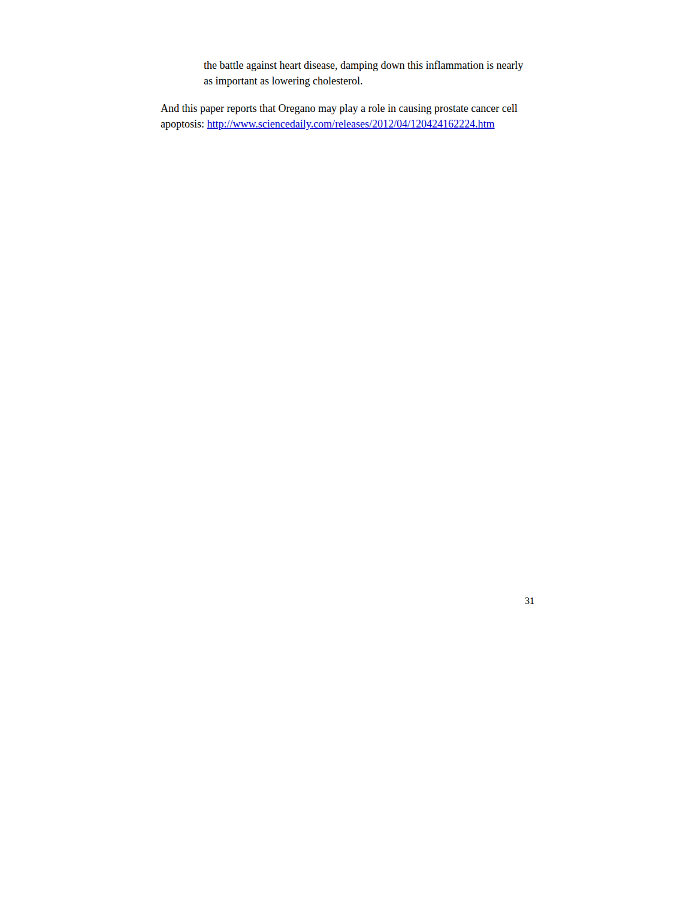the battle against heart disease, damping down this inflammation is nearly as important as lowering cholesterol.
And this paper reports that Oregano may play a role in causing prostate cancer cell apoptosis: http://www.sciencedaily.com/releases/2012/04/120424162224.htm
31